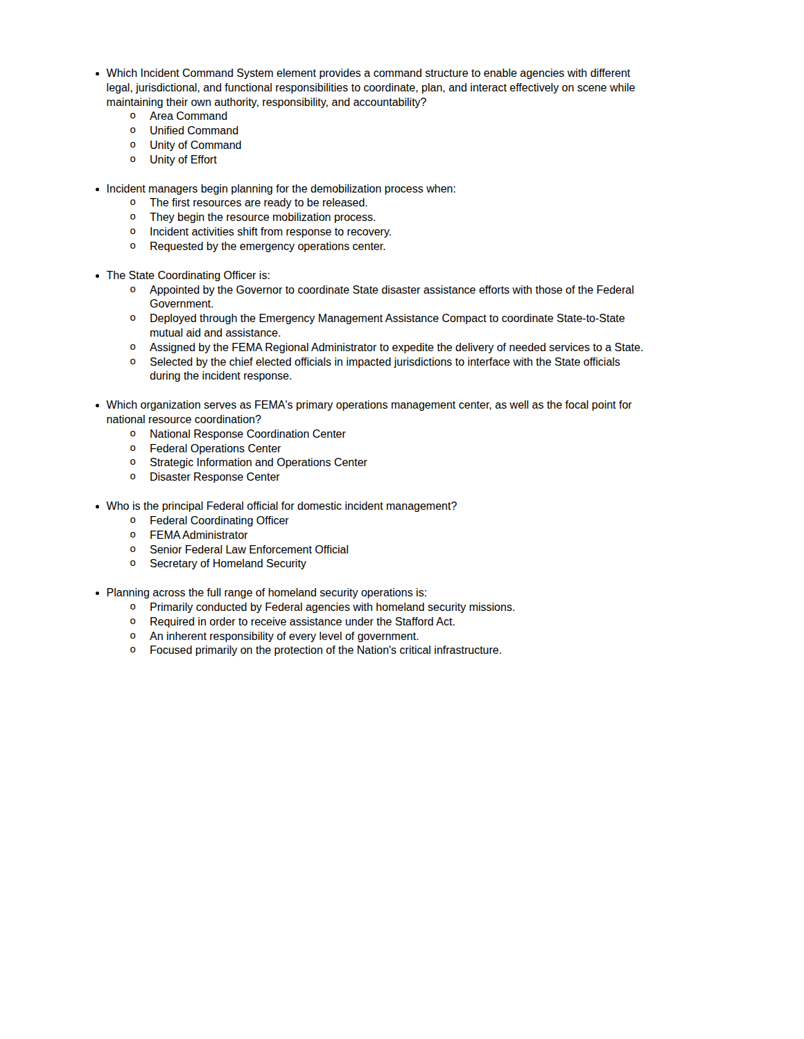Which Incident Command System element provides a command structure to enable agencies with different legal, jurisdictional, and functional responsibilities to coordinate, plan, and interact effectively on scene while maintaining their own authority, responsibility, and accountability?
Area Command
Unified Command
Unity of Command
Unity of Effort
Incident managers begin planning for the demobilization process when:
The first resources are ready to be released.
They begin the resource mobilization process.
Incident activities shift from response to recovery.
Requested by the emergency operations center.
The State Coordinating Officer is:
Appointed by the Governor to coordinate State disaster assistance efforts with those of the Federal Government.
Deployed through the Emergency Management Assistance Compact to coordinate State-to-State mutual aid and assistance.
Assigned by the FEMA Regional Administrator to expedite the delivery of needed services to a State.
Selected by the chief elected officials in impacted jurisdictions to interface with the State officials during the incident response.
Which organization serves as FEMA's primary operations management center, as well as the focal point for national resource coordination?
National Response Coordination Center
Federal Operations Center
Strategic Information and Operations Center
Disaster Response Center
Who is the principal Federal official for domestic incident management?
Federal Coordinating Officer
FEMA Administrator
Senior Federal Law Enforcement Official
Secretary of Homeland Security
Planning across the full range of homeland security operations is:
Primarily conducted by Federal agencies with homeland security missions.
Required in order to receive assistance under the Stafford Act.
An inherent responsibility of every level of government.
Focused primarily on the protection of the Nation's critical infrastructure.